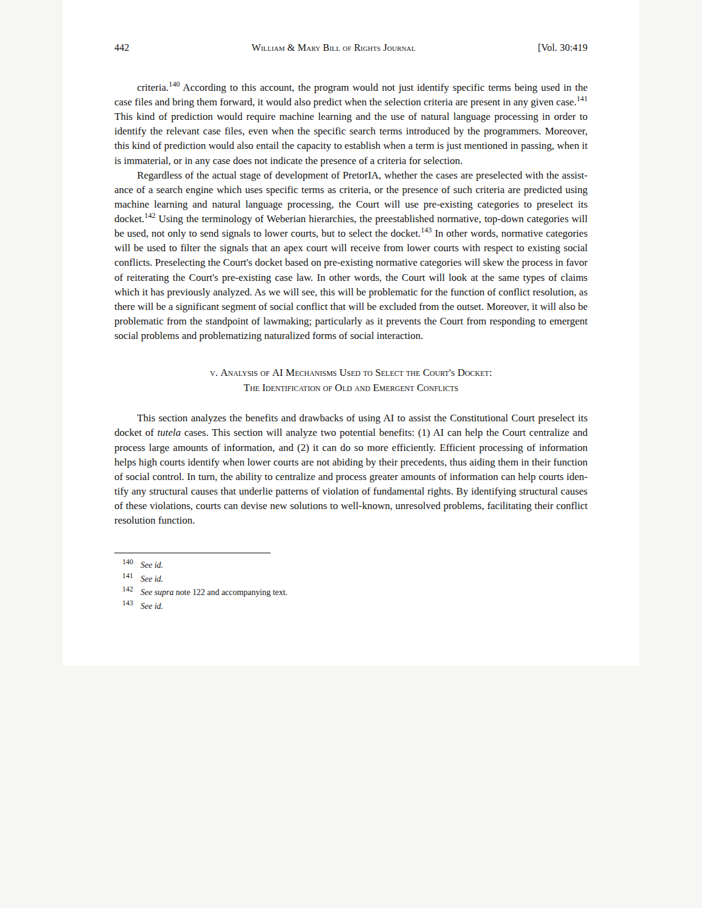442 William & Mary Bill of Rights Journal [Vol. 30:419
criteria.140 According to this account, the program would not just identify specific terms being used in the case files and bring them forward, it would also predict when the selection criteria are present in any given case.141 This kind of prediction would require machine learning and the use of natural language processing in order to identify the relevant case files, even when the specific search terms introduced by the programmers. Moreover, this kind of prediction would also entail the capacity to establish when a term is just mentioned in passing, when it is immaterial, or in any case does not indicate the presence of a criteria for selection.
Regardless of the actual stage of development of PretorIA, whether the cases are preselected with the assistance of a search engine which uses specific terms as criteria, or the presence of such criteria are predicted using machine learning and natural language processing, the Court will use pre-existing categories to preselect its docket.142 Using the terminology of Weberian hierarchies, the preestablished normative, top-down categories will be used, not only to send signals to lower courts, but to select the docket.143 In other words, normative categories will be used to filter the signals that an apex court will receive from lower courts with respect to existing social conflicts. Preselecting the Court's docket based on pre-existing normative categories will skew the process in favor of reiterating the Court's pre-existing case law. In other words, the Court will look at the same types of claims which it has previously analyzed. As we will see, this will be problematic for the function of conflict resolution, as there will be a significant segment of social conflict that will be excluded from the outset. Moreover, it will also be problematic from the standpoint of lawmaking; particularly as it prevents the Court from responding to emergent social problems and problematizing naturalized forms of social interaction.
V. Analysis of AI Mechanisms Used to Select the Court's Docket: The Identification of Old and Emergent Conflicts
This section analyzes the benefits and drawbacks of using AI to assist the Constitutional Court preselect its docket of tutela cases. This section will analyze two potential benefits: (1) AI can help the Court centralize and process large amounts of information, and (2) it can do so more efficiently. Efficient processing of information helps high courts identify when lower courts are not abiding by their precedents, thus aiding them in their function of social control. In turn, the ability to centralize and process greater amounts of information can help courts identify any structural causes that underlie patterns of violation of fundamental rights. By identifying structural causes of these violations, courts can devise new solutions to well-known, unresolved problems, facilitating their conflict resolution function.
140 See id.
141 See id.
142 See supra note 122 and accompanying text.
143 See id.